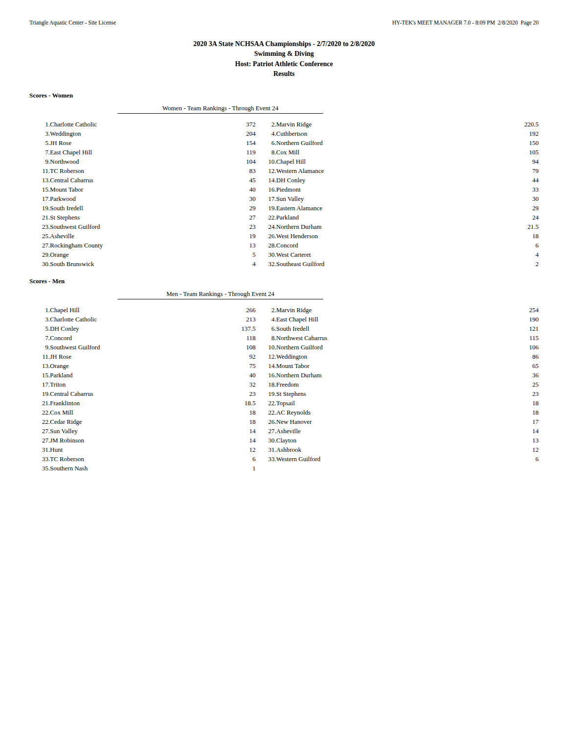Triangle Aquatic Center - Site License
HY-TEK's MEET MANAGER 7.0 - 8:09 PM 2/8/2020 Page 20
2020 3A State NCHSAA Championships - 2/7/2020 to 2/8/2020
Swimming & Diving
Host: Patriot Athletic Conference
Results
Scores - Women
Women - Team Rankings - Through Event 24
| 1. | Charlotte Catholic | 372 | 2. | Marvin Ridge | 220.5 |
| 3. | Weddington | 204 | 4. | Cuthbertson | 192 |
| 5. | JH Rose | 154 | 6. | Northern Guilford | 150 |
| 7. | East Chapel Hill | 119 | 8. | Cox Mill | 105 |
| 9. | Northwood | 104 | 10. | Chapel Hill | 94 |
| 11. | TC Roberson | 83 | 12. | Western Alamance | 79 |
| 13. | Central Cabarrus | 45 | 14. | DH Conley | 44 |
| 15. | Mount Tabor | 40 | 16. | Piedmont | 33 |
| 17. | Parkwood | 30 | 17. | Sun Valley | 30 |
| 19. | South Iredell | 29 | 19. | Eastern Alamance | 29 |
| 21. | St Stephens | 27 | 22. | Parkland | 24 |
| 23. | Southwest Guilford | 23 | 24. | Northern Durham | 21.5 |
| 25. | Asheville | 19 | 26. | West Henderson | 18 |
| 27. | Rockingham County | 13 | 28. | Concord | 6 |
| 29. | Orange | 5 | 30. | West Carteret | 4 |
| 30. | South Brunswick | 4 | 32. | Southeast Guilford | 2 |
Scores - Men
Men - Team Rankings - Through Event 24
| 1. | Chapel Hill | 266 | 2. | Marvin Ridge | 254 |
| 3. | Charlotte Catholic | 213 | 4. | East Chapel Hill | 190 |
| 5. | DH Conley | 137.5 | 6. | South Iredell | 121 |
| 7. | Concord | 118 | 8. | Northwest Cabarrus | 115 |
| 9. | Southwest Guilford | 108 | 10. | Northern Guilford | 106 |
| 11. | JH Rose | 92 | 12. | Weddington | 86 |
| 13. | Orange | 75 | 14. | Mount Tabor | 65 |
| 15. | Parkland | 40 | 16. | Northern Durham | 36 |
| 17. | Triton | 32 | 18. | Freedom | 25 |
| 19. | Central Cabarrus | 23 | 19. | St Stephens | 23 |
| 21. | Franklinton | 18.5 | 22. | Topsail | 18 |
| 22. | Cox Mill | 18 | 22. | AC Reynolds | 18 |
| 22. | Cedar Ridge | 18 | 26. | New Hanover | 17 |
| 27. | Sun Valley | 14 | 27. | Asheville | 14 |
| 27. | JM Robinson | 14 | 30. | Clayton | 13 |
| 31. | Hunt | 12 | 31. | Ashbrook | 12 |
| 33. | TC Roberson | 6 | 33. | Western Guilford | 6 |
| 35. | Southern Nash | 1 | | | |